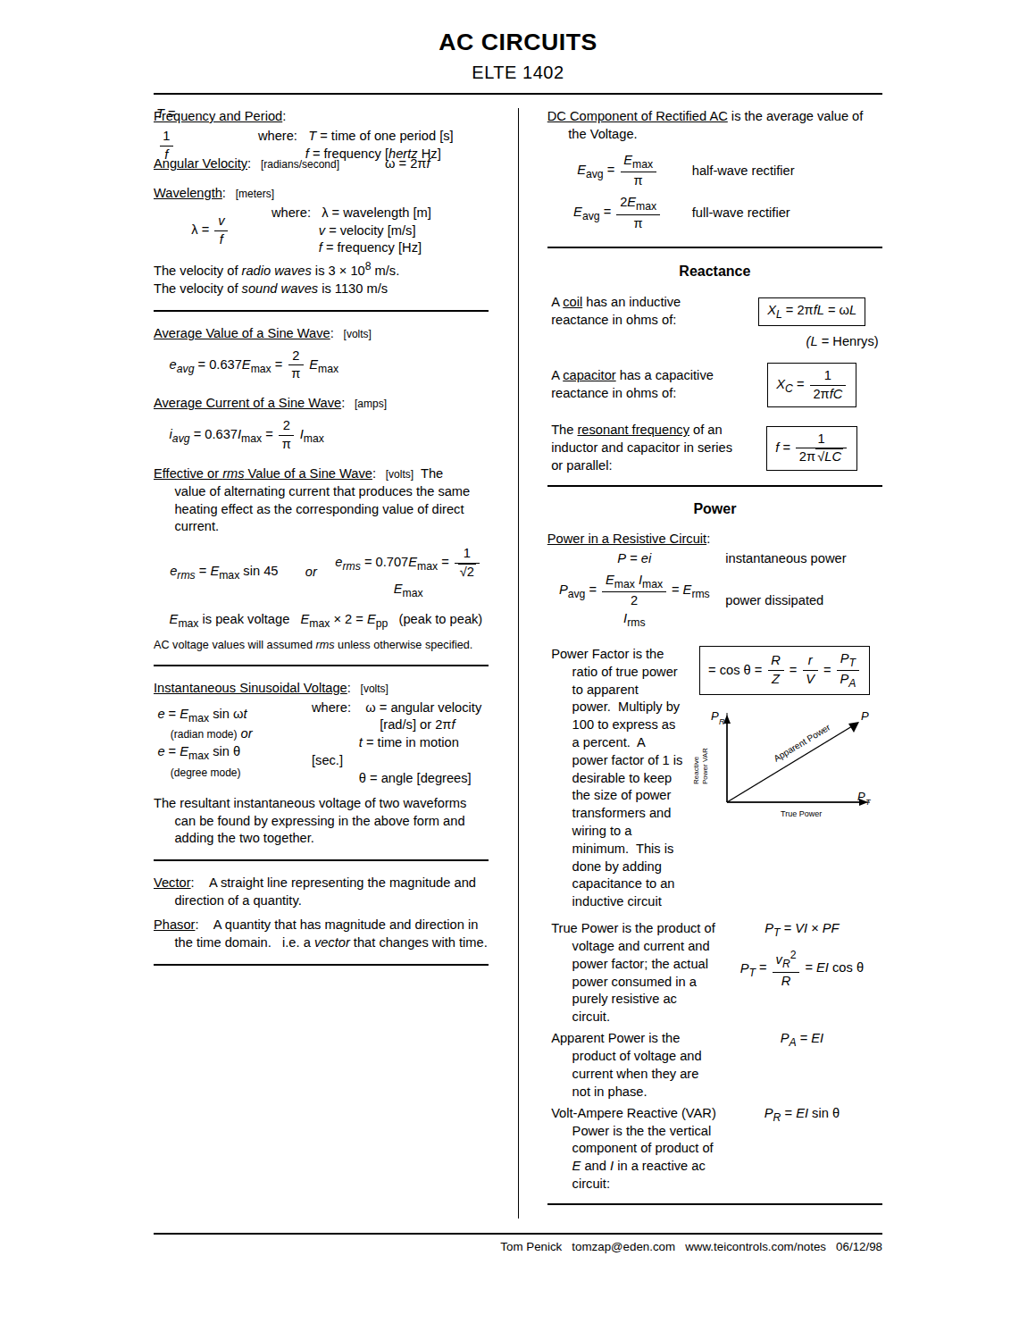AC CIRCUITSELTE 1402
Frequency and Period:
| 1 f | where: T = time of one period [s] f = frequency [ hertz Hz] |
T =
Angular Velocity: [radians/second] ω = 2πf
Wavelength: [meters]
| λ = v f | where: λ = wavelength [m] v = velocity [m/s] f = frequency [Hz] |
The velocity of radio waves is 3 × 108 m/s.
The velocity of sound waves is 1130 m/s
Average Value of a Sine Wave: [volts]
eavg = 0.637Emax = 2 π Emax
Average Current of a Sine Wave: [amps]
iavg = 0.637Imax = 2 π Imax
Effective or rms Value of a Sine Wave: [volts] The
value of alternating current that produces the same heating effect as the corresponding value of direct current.
| e rms = E max sin 45 | or | e rms = 0.707 E max = 1 √2 E max |
Emax is peak voltage Emax × 2 = Epp (peak to peak)
AC voltage values will assumed rms unless otherwise specified.
Instantaneous Sinusoidal Voltage: [volts]
| e = E max sin ω t (radian mode) or e = E max sin θ (degree mode) | where: ω = angular velocity [rad/s] or 2π f t = time in motion [sec.] θ = angle [degrees] |
The resultant instantaneous voltage of two waveforms can be found by expressing in the above form and adding the two together.
Vector: A straight line representing the magnitude and direction of a quantity.
Phasor: A quantity that has magnitude and direction in the time domain. i.e. a vector that changes with time.
DC Component of Rectified AC is the average value of the Voltage.
| E avg = E max π | half-wave rectifier |
| E avg = 2 E max π | full-wave rectifier |
Reactance
| A coil has an inductive reactance in ohms of: | X L = 2π fL = ω L |
| | (L = Henrys) |
| A capacitor has a capacitive reactance in ohms of: | X C = 1 2π fC |
| The resonant frequency of an inductor and capacitor in series or parallel: | f = 1 2π √ LC |
Power
Power in a Resistive Circuit:
| P = ei | instantaneous power |
| P avg = E max I max 2 = E rms I rms | power dissipated |
| Power Factor is the ratio of true power to apparent power. Multiply by 100 to express as a percent. A power factor of 1 is desirable to keep the size of power transformers and wiring to a minimum. This is done by adding capacitance to an inductive circuit | = cos θ = R Z = r V = P T P A P R P P T Apparent Power True Power Reactive Power VAR |
| True Power is the product of voltage and current and power factor; the actual power consumed in a purely resistive ac circuit. | P T = VI × PF P T = v R 2 R = EI cos θ |
| Apparent Power is the product of voltage and current when they are not in phase. | P A = EI |
| Volt-Ampere Reactive (VAR) Power is the the vertical component of product of E and I in a reactive ac circuit: | P R = EI sin θ |
Tom Penick tomzap@eden.com www.teicontrols.com/notes 06/12/98